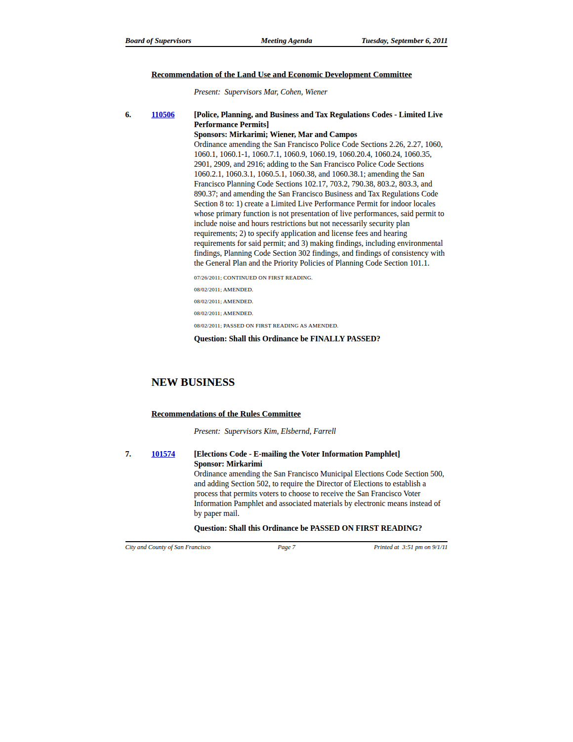Board of Supervisors
Meeting Agenda
Tuesday, September 6, 2011
Recommendation of the Land Use and Economic Development Committee
Present: Supervisors Mar, Cohen, Wiener
6.
110506
[Police, Planning, and Business and Tax Regulations Codes - Limited Live Performance Permits]
Sponsors: Mirkarimi; Wiener, Mar and Campos
Ordinance amending the San Francisco Police Code Sections 2.26, 2.27, 1060, 1060.1, 1060.1-1, 1060.7.1, 1060.9, 1060.19, 1060.20.4, 1060.24, 1060.35, 2901, 2909, and 2916; adding to the San Francisco Police Code Sections 1060.2.1, 1060.3.1, 1060.5.1, 1060.38, and 1060.38.1; amending the San Francisco Planning Code Sections 102.17, 703.2, 790.38, 803.2, 803.3, and 890.37; and amending the San Francisco Business and Tax Regulations Code Section 8 to: 1) create a Limited Live Performance Permit for indoor locales whose primary function is not presentation of live performances, said permit to include noise and hours restrictions but not necessarily security plan requirements; 2) to specify application and license fees and hearing requirements for said permit; and 3) making findings, including environmental findings, Planning Code Section 302 findings, and findings of consistency with the General Plan and the Priority Policies of Planning Code Section 101.1.
07/26/2011; CONTINUED ON FIRST READING.
08/02/2011; AMENDED.
08/02/2011; AMENDED.
08/02/2011; AMENDED.
08/02/2011; PASSED ON FIRST READING AS AMENDED.
Question: Shall this Ordinance be FINALLY PASSED?
NEW BUSINESS
Recommendations of the Rules Committee
Present: Supervisors Kim, Elsbernd, Farrell
7.
101574
[Elections Code - E-mailing the Voter Information Pamphlet]
Sponsor: Mirkarimi
Ordinance amending the San Francisco Municipal Elections Code Section 500, and adding Section 502, to require the Director of Elections to establish a process that permits voters to choose to receive the San Francisco Voter Information Pamphlet and associated materials by electronic means instead of by paper mail.
Question: Shall this Ordinance be PASSED ON FIRST READING?
City and County of San Francisco
Page 7
Printed at 3:51 pm on 9/1/11